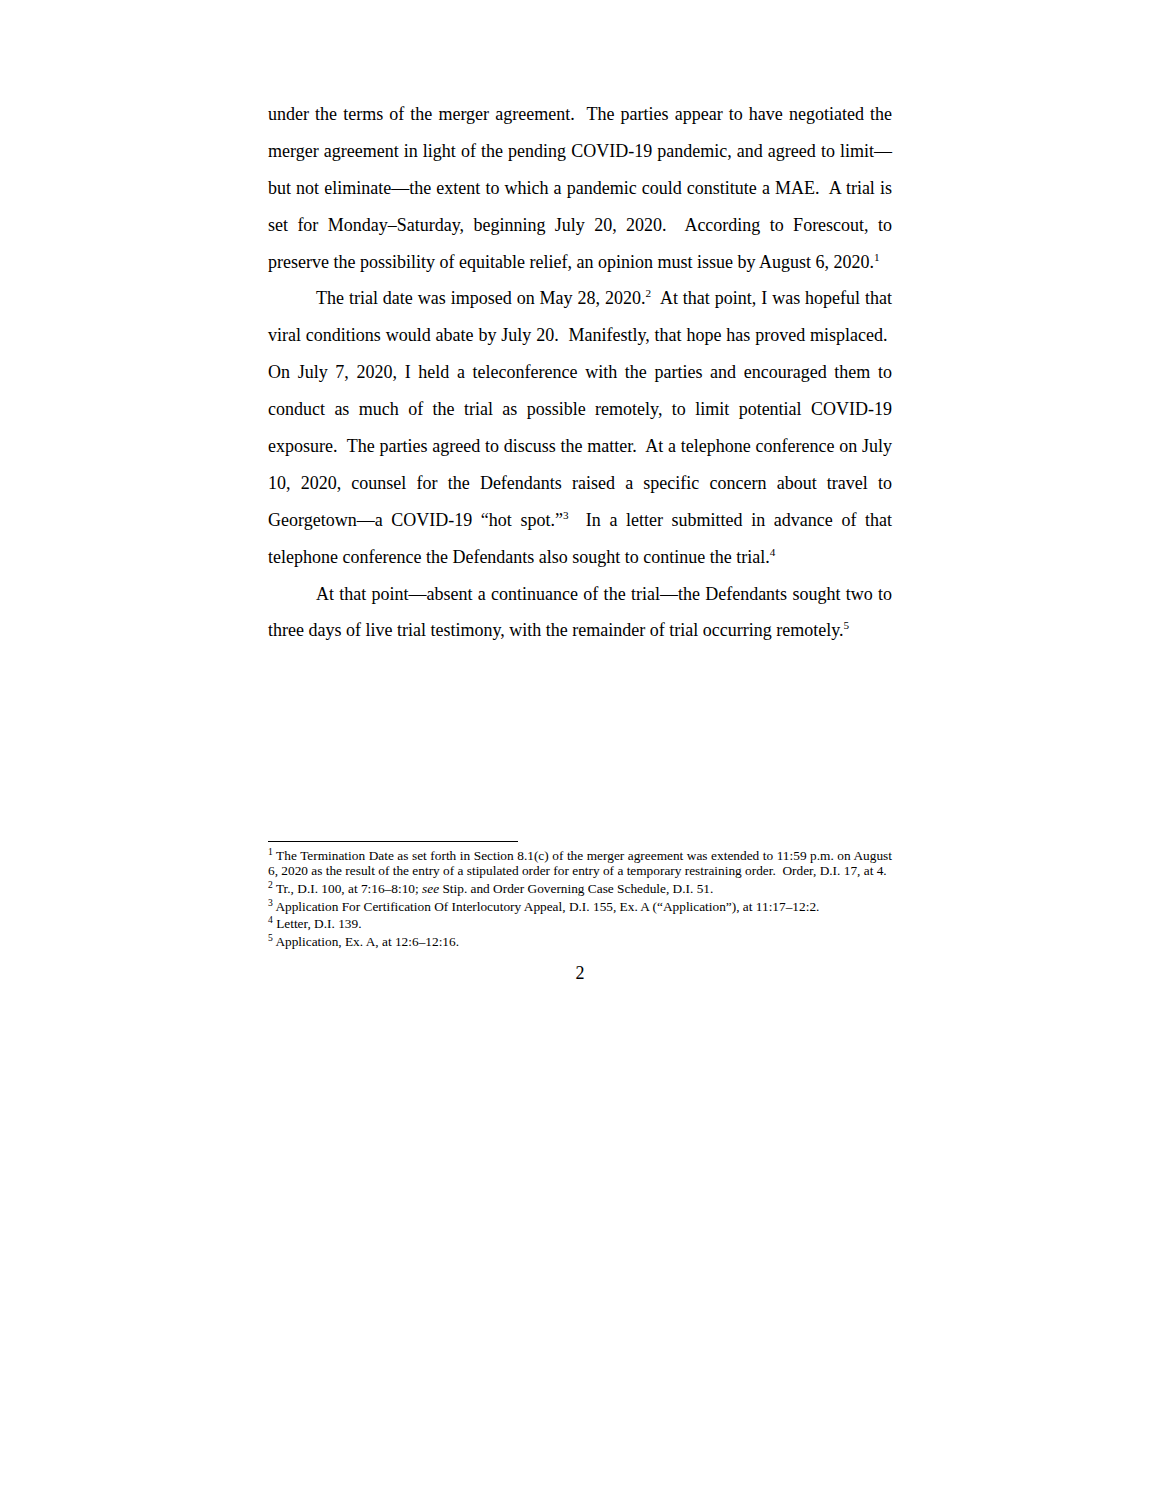under the terms of the merger agreement. The parties appear to have negotiated the merger agreement in light of the pending COVID-19 pandemic, and agreed to limit—but not eliminate—the extent to which a pandemic could constitute a MAE. A trial is set for Monday–Saturday, beginning July 20, 2020. According to Forescout, to preserve the possibility of equitable relief, an opinion must issue by August 6, 2020.1
The trial date was imposed on May 28, 2020.2 At that point, I was hopeful that viral conditions would abate by July 20. Manifestly, that hope has proved misplaced. On July 7, 2020, I held a teleconference with the parties and encouraged them to conduct as much of the trial as possible remotely, to limit potential COVID-19 exposure. The parties agreed to discuss the matter. At a telephone conference on July 10, 2020, counsel for the Defendants raised a specific concern about travel to Georgetown—a COVID-19 “hot spot.”3 In a letter submitted in advance of that telephone conference the Defendants also sought to continue the trial.4
At that point—absent a continuance of the trial—the Defendants sought two to three days of live trial testimony, with the remainder of trial occurring remotely.5
1 The Termination Date as set forth in Section 8.1(c) of the merger agreement was extended to 11:59 p.m. on August 6, 2020 as the result of the entry of a stipulated order for entry of a temporary restraining order. Order, D.I. 17, at 4.
2 Tr., D.I. 100, at 7:16–8:10; see Stip. and Order Governing Case Schedule, D.I. 51.
3 Application For Certification Of Interlocutory Appeal, D.I. 155, Ex. A (“Application”), at 11:17–12:2.
4 Letter, D.I. 139.
5 Application, Ex. A, at 12:6–12:16.
2